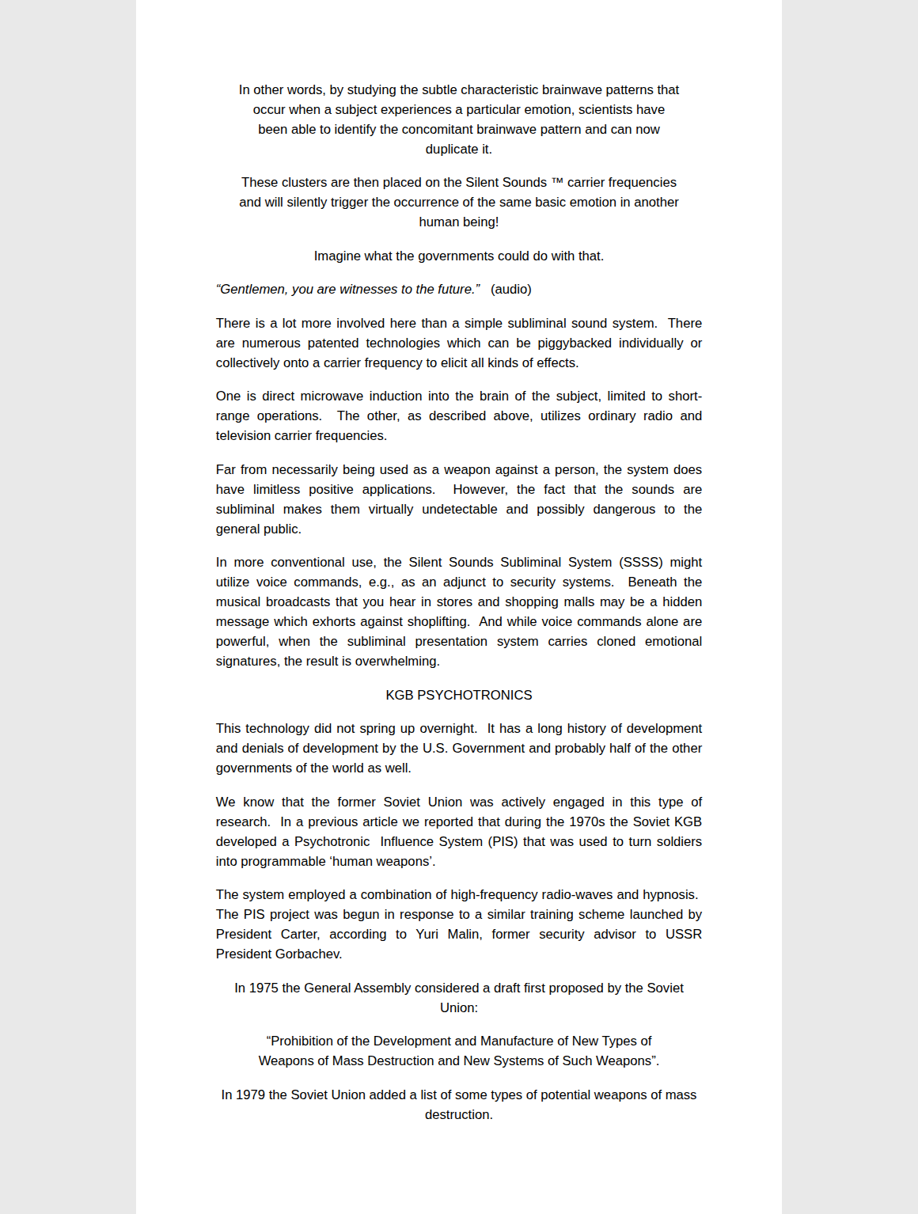In other words, by studying the subtle characteristic brainwave patterns that occur when a subject experiences a particular emotion, scientists have been able to identify the concomitant brainwave pattern and can now duplicate it.
These clusters are then placed on the Silent Sounds ™ carrier frequencies and will silently trigger the occurrence of the same basic emotion in another human being!
Imagine what the governments could do with that.
“Gentlemen, you are witnesses to the future.” (audio)
There is a lot more involved here than a simple subliminal sound system. There are numerous patented technologies which can be piggybacked individually or collectively onto a carrier frequency to elicit all kinds of effects.
One is direct microwave induction into the brain of the subject, limited to short-range operations. The other, as described above, utilizes ordinary radio and television carrier frequencies.
Far from necessarily being used as a weapon against a person, the system does have limitless positive applications. However, the fact that the sounds are subliminal makes them virtually undetectable and possibly dangerous to the general public.
In more conventional use, the Silent Sounds Subliminal System (SSSS) might utilize voice commands, e.g., as an adjunct to security systems. Beneath the musical broadcasts that you hear in stores and shopping malls may be a hidden message which exhorts against shoplifting. And while voice commands alone are powerful, when the subliminal presentation system carries cloned emotional signatures, the result is overwhelming.
KGB PSYCHOTRONICS
This technology did not spring up overnight. It has a long history of development and denials of development by the U.S. Government and probably half of the other governments of the world as well.
We know that the former Soviet Union was actively engaged in this type of research. In a previous article we reported that during the 1970s the Soviet KGB developed a Psychotronic Influence System (PIS) that was used to turn soldiers into programmable ‘human weapons’.
The system employed a combination of high-frequency radio-waves and hypnosis. The PIS project was begun in response to a similar training scheme launched by President Carter, according to Yuri Malin, former security advisor to USSR President Gorbachev.
In 1975 the General Assembly considered a draft first proposed by the Soviet Union:
“Prohibition of the Development and Manufacture of New Types of Weapons of Mass Destruction and New Systems of Such Weapons”.
In 1979 the Soviet Union added a list of some types of potential weapons of mass destruction.